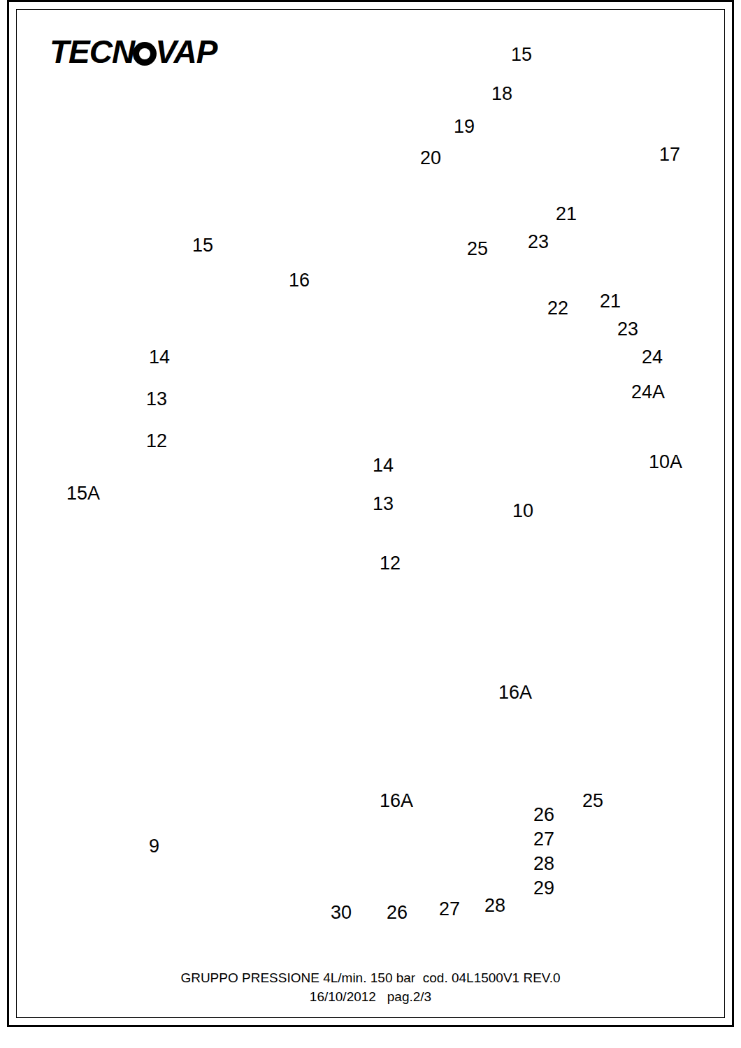TECN VAP
15
18
19
20
17
21
23
25
22
21
23
24
24A
15
16
14
13
12
15A
14
13
12
10A
10
16A
16A
9
25
26
27
28
29
30
26
27
28
GRUPPO PRESSIONE 4L/min. 150 bar cod. 04L1500V1 REV.0
16/10/2012 pag.2/3